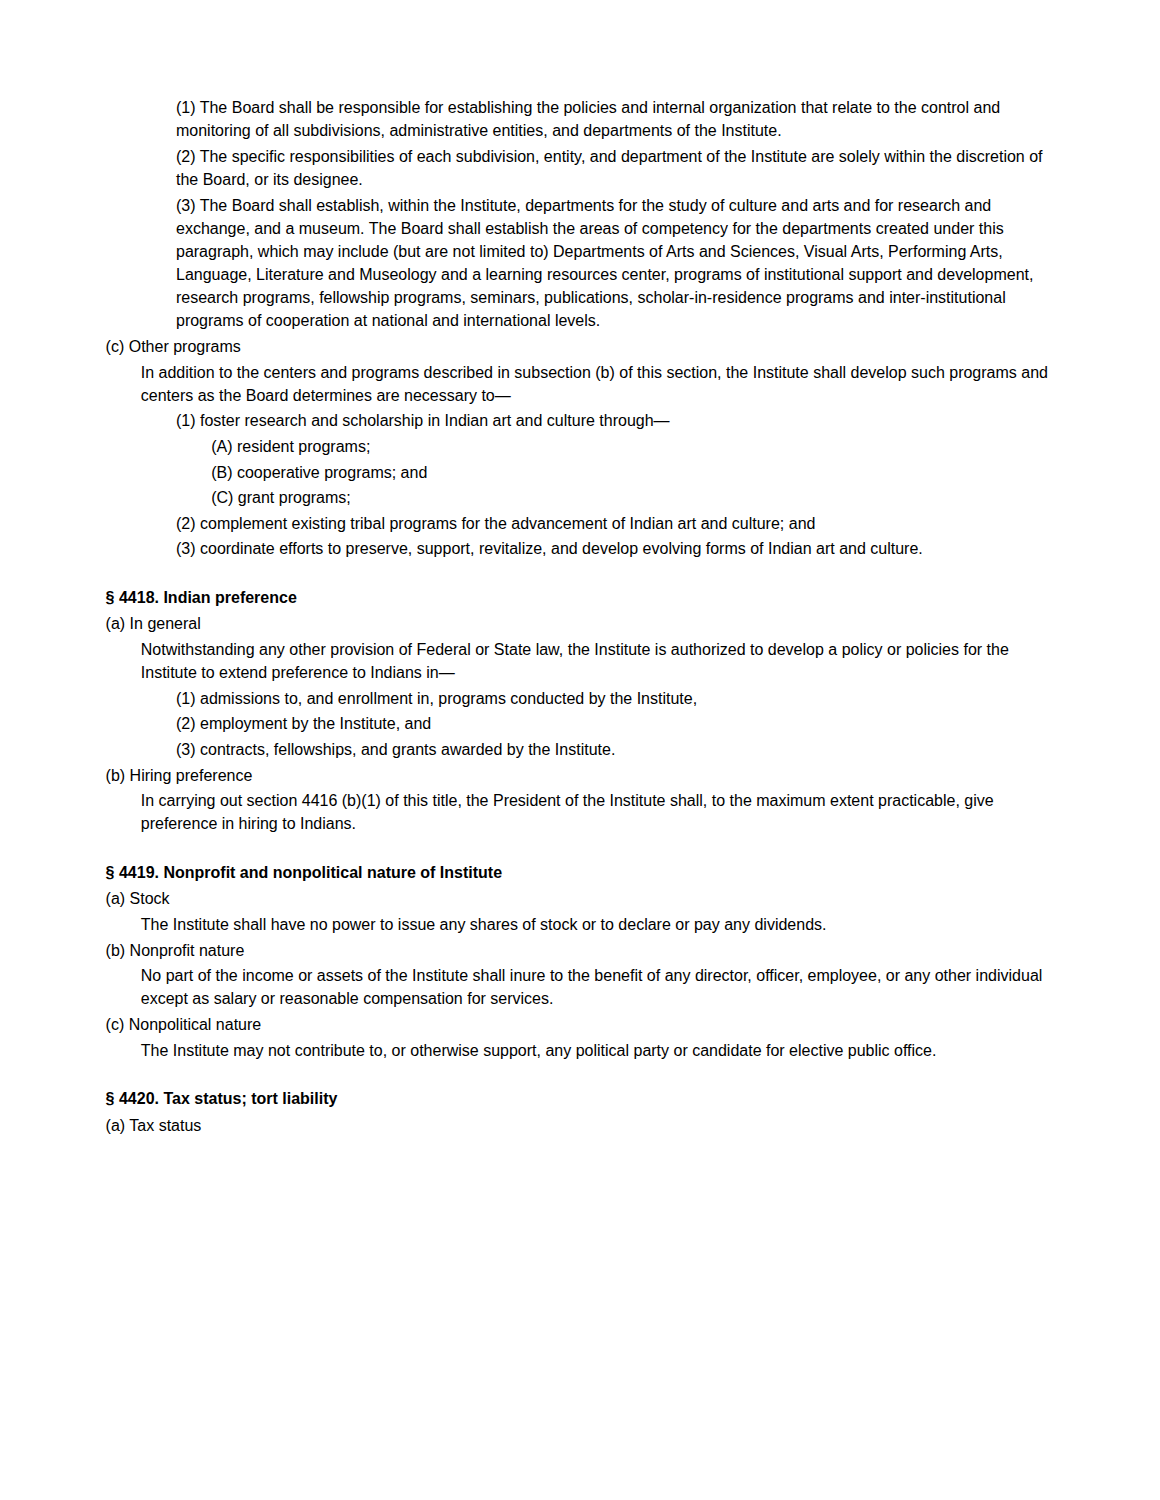(1) The Board shall be responsible for establishing the policies and internal organization that relate to the control and monitoring of all subdivisions, administrative entities, and departments of the Institute.
(2) The specific responsibilities of each subdivision, entity, and department of the Institute are solely within the discretion of the Board, or its designee.
(3) The Board shall establish, within the Institute, departments for the study of culture and arts and for research and exchange, and a museum. The Board shall establish the areas of competency for the departments created under this paragraph, which may include (but are not limited to) Departments of Arts and Sciences, Visual Arts, Performing Arts, Language, Literature and Museology and a learning resources center, programs of institutional support and development, research programs, fellowship programs, seminars, publications, scholar-in-residence programs and inter-institutional programs of cooperation at national and international levels.
(c) Other programs
In addition to the centers and programs described in subsection (b) of this section, the Institute shall develop such programs and centers as the Board determines are necessary to—
(1) foster research and scholarship in Indian art and culture through—
(A) resident programs;
(B) cooperative programs; and
(C) grant programs;
(2) complement existing tribal programs for the advancement of Indian art and culture; and
(3) coordinate efforts to preserve, support, revitalize, and develop evolving forms of Indian art and culture.
§ 4418. Indian preference
(a) In general
Notwithstanding any other provision of Federal or State law, the Institute is authorized to develop a policy or policies for the Institute to extend preference to Indians in—
(1) admissions to, and enrollment in, programs conducted by the Institute,
(2) employment by the Institute, and
(3) contracts, fellowships, and grants awarded by the Institute.
(b) Hiring preference
In carrying out section 4416 (b)(1) of this title, the President of the Institute shall, to the maximum extent practicable, give preference in hiring to Indians.
§ 4419. Nonprofit and nonpolitical nature of Institute
(a) Stock
The Institute shall have no power to issue any shares of stock or to declare or pay any dividends.
(b) Nonprofit nature
No part of the income or assets of the Institute shall inure to the benefit of any director, officer, employee, or any other individual except as salary or reasonable compensation for services.
(c) Nonpolitical nature
The Institute may not contribute to, or otherwise support, any political party or candidate for elective public office.
§ 4420. Tax status; tort liability
(a) Tax status